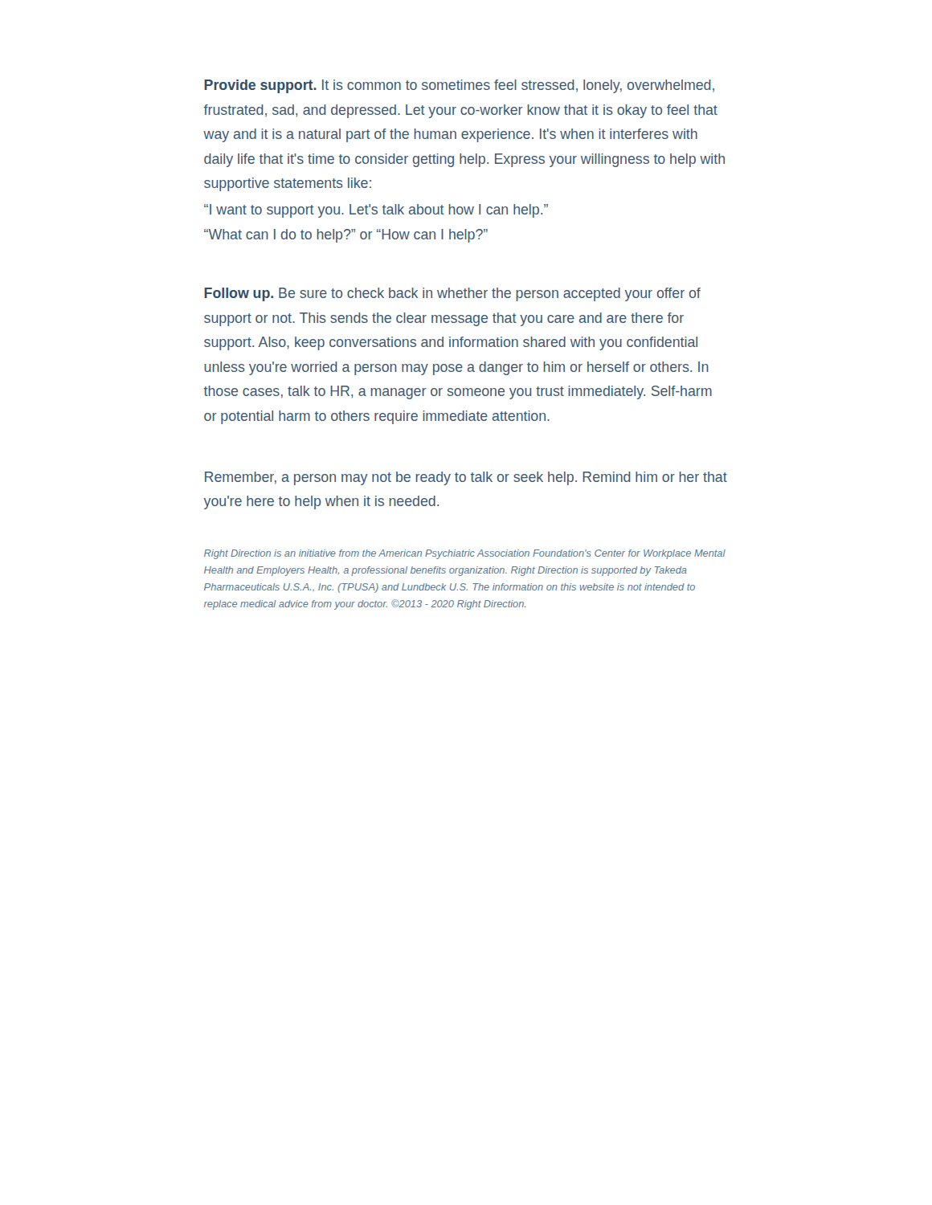Provide support. It is common to sometimes feel stressed, lonely, overwhelmed, frustrated, sad, and depressed. Let your co-worker know that it is okay to feel that way and it is a natural part of the human experience. It's when it interferes with daily life that it's time to consider getting help. Express your willingness to help with supportive statements like:
“I want to support you. Let's talk about how I can help.”
“What can I do to help?” or “How can I help?”
Follow up. Be sure to check back in whether the person accepted your offer of support or not. This sends the clear message that you care and are there for support. Also, keep conversations and information shared with you confidential unless you're worried a person may pose a danger to him or herself or others. In those cases, talk to HR, a manager or someone you trust immediately. Self-harm or potential harm to others require immediate attention.
Remember, a person may not be ready to talk or seek help. Remind him or her that you're here to help when it is needed.
Right Direction is an initiative from the American Psychiatric Association Foundation's Center for Workplace Mental Health and Employers Health, a professional benefits organization. Right Direction is supported by Takeda Pharmaceuticals U.S.A., Inc. (TPUSA) and Lundbeck U.S. The information on this website is not intended to replace medical advice from your doctor. ©2013 - 2020 Right Direction.